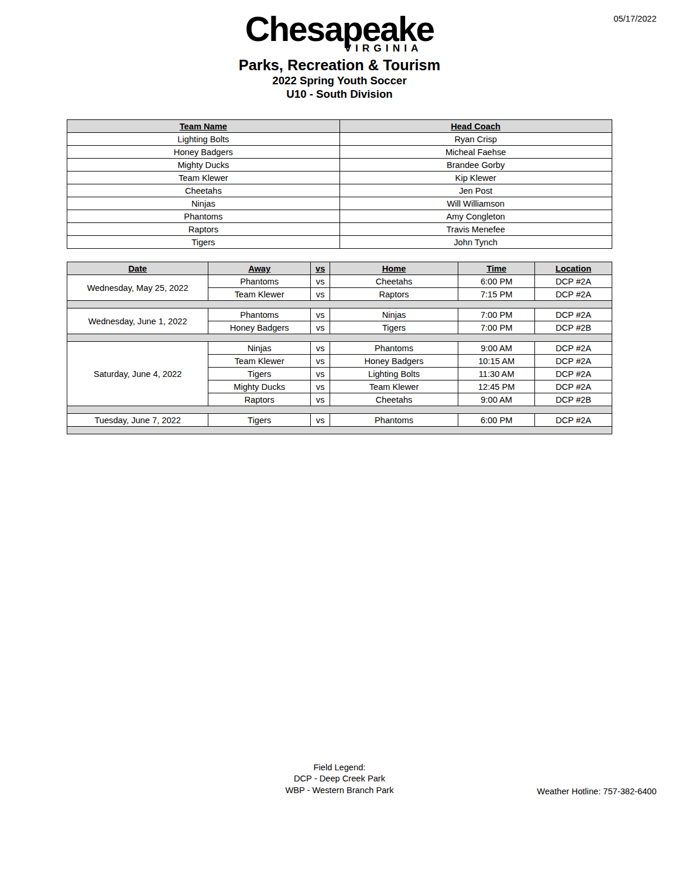05/17/2022
Chesapeake
VIRGINIA
Parks, Recreation & Tourism
2022 Spring Youth Soccer
U10 - South Division
| Team Name | Head Coach |
| --- | --- |
| Lighting Bolts | Ryan Crisp |
| Honey Badgers | Micheal Faehse |
| Mighty Ducks | Brandee Gorby |
| Team Klewer | Kip Klewer |
| Cheetahs | Jen Post |
| Ninjas | Will Williamson |
| Phantoms | Amy Congleton |
| Raptors | Travis Menefee |
| Tigers | John Tynch |
| Date | Away | vs | Home | Time | Location |
| --- | --- | --- | --- | --- | --- |
| Wednesday, May 25, 2022 | Phantoms | vs | Cheetahs | 6:00 PM | DCP #2A |
| Team Klewer | vs | Raptors | 7:15 PM | DCP #2A |
| Wednesday, June 1, 2022 | Phantoms | vs | Ninjas | 7:00 PM | DCP #2A |
| Honey Badgers | vs | Tigers | 7:00 PM | DCP #2B |
| Saturday, June 4, 2022 | Ninjas | vs | Phantoms | 9:00 AM | DCP #2A |
| Team Klewer | vs | Honey Badgers | 10:15 AM | DCP #2A |
| Tigers | vs | Lighting Bolts | 11:30 AM | DCP #2A |
| Mighty Ducks | vs | Team Klewer | 12:45 PM | DCP #2A |
| Raptors | vs | Cheetahs | 9:00 AM | DCP #2B |
| Tuesday, June 7, 2022 | Tigers | vs | Phantoms | 6:00 PM | DCP #2A |
Field Legend:
DCP - Deep Creek Park
WBP - Western Branch Park
Weather Hotline: 757-382-6400